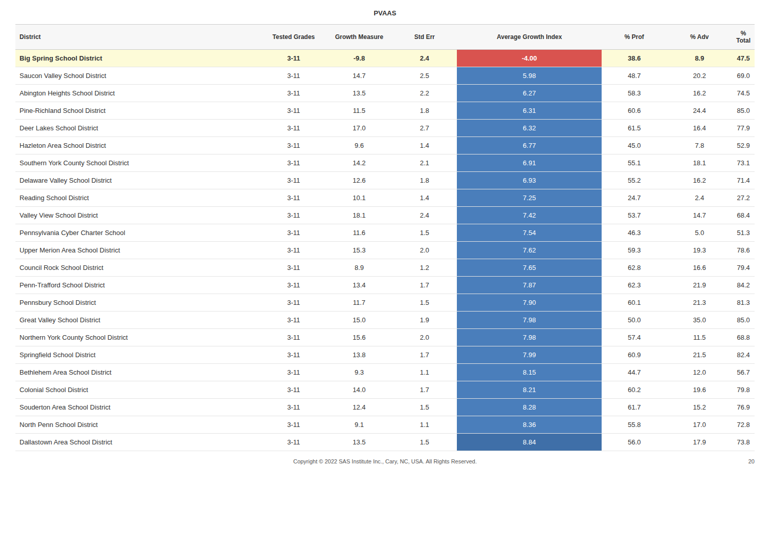PVAAS
| District | Tested Grades | Growth Measure | Std Err | Average Growth Index | % Prof | % Adv | % Total |
| --- | --- | --- | --- | --- | --- | --- | --- |
| Big Spring School District | 3-11 | -9.8 | 2.4 | -4.00 | 38.6 | 8.9 | 47.5 |
| Saucon Valley School District | 3-11 | 14.7 | 2.5 | 5.98 | 48.7 | 20.2 | 69.0 |
| Abington Heights School District | 3-11 | 13.5 | 2.2 | 6.27 | 58.3 | 16.2 | 74.5 |
| Pine-Richland School District | 3-11 | 11.5 | 1.8 | 6.31 | 60.6 | 24.4 | 85.0 |
| Deer Lakes School District | 3-11 | 17.0 | 2.7 | 6.32 | 61.5 | 16.4 | 77.9 |
| Hazleton Area School District | 3-11 | 9.6 | 1.4 | 6.77 | 45.0 | 7.8 | 52.9 |
| Southern York County School District | 3-11 | 14.2 | 2.1 | 6.91 | 55.1 | 18.1 | 73.1 |
| Delaware Valley School District | 3-11 | 12.6 | 1.8 | 6.93 | 55.2 | 16.2 | 71.4 |
| Reading School District | 3-11 | 10.1 | 1.4 | 7.25 | 24.7 | 2.4 | 27.2 |
| Valley View School District | 3-11 | 18.1 | 2.4 | 7.42 | 53.7 | 14.7 | 68.4 |
| Pennsylvania Cyber Charter School | 3-11 | 11.6 | 1.5 | 7.54 | 46.3 | 5.0 | 51.3 |
| Upper Merion Area School District | 3-11 | 15.3 | 2.0 | 7.62 | 59.3 | 19.3 | 78.6 |
| Council Rock School District | 3-11 | 8.9 | 1.2 | 7.65 | 62.8 | 16.6 | 79.4 |
| Penn-Trafford School District | 3-11 | 13.4 | 1.7 | 7.87 | 62.3 | 21.9 | 84.2 |
| Pennsbury School District | 3-11 | 11.7 | 1.5 | 7.90 | 60.1 | 21.3 | 81.3 |
| Great Valley School District | 3-11 | 15.0 | 1.9 | 7.98 | 50.0 | 35.0 | 85.0 |
| Northern York County School District | 3-11 | 15.6 | 2.0 | 7.98 | 57.4 | 11.5 | 68.8 |
| Springfield School District | 3-11 | 13.8 | 1.7 | 7.99 | 60.9 | 21.5 | 82.4 |
| Bethlehem Area School District | 3-11 | 9.3 | 1.1 | 8.15 | 44.7 | 12.0 | 56.7 |
| Colonial School District | 3-11 | 14.0 | 1.7 | 8.21 | 60.2 | 19.6 | 79.8 |
| Souderton Area School District | 3-11 | 12.4 | 1.5 | 8.28 | 61.7 | 15.2 | 76.9 |
| North Penn School District | 3-11 | 9.1 | 1.1 | 8.36 | 55.8 | 17.0 | 72.8 |
| Dallastown Area School District | 3-11 | 13.5 | 1.5 | 8.84 | 56.0 | 17.9 | 73.8 |
Copyright © 2022 SAS Institute Inc., Cary, NC, USA. All Rights Reserved. 20